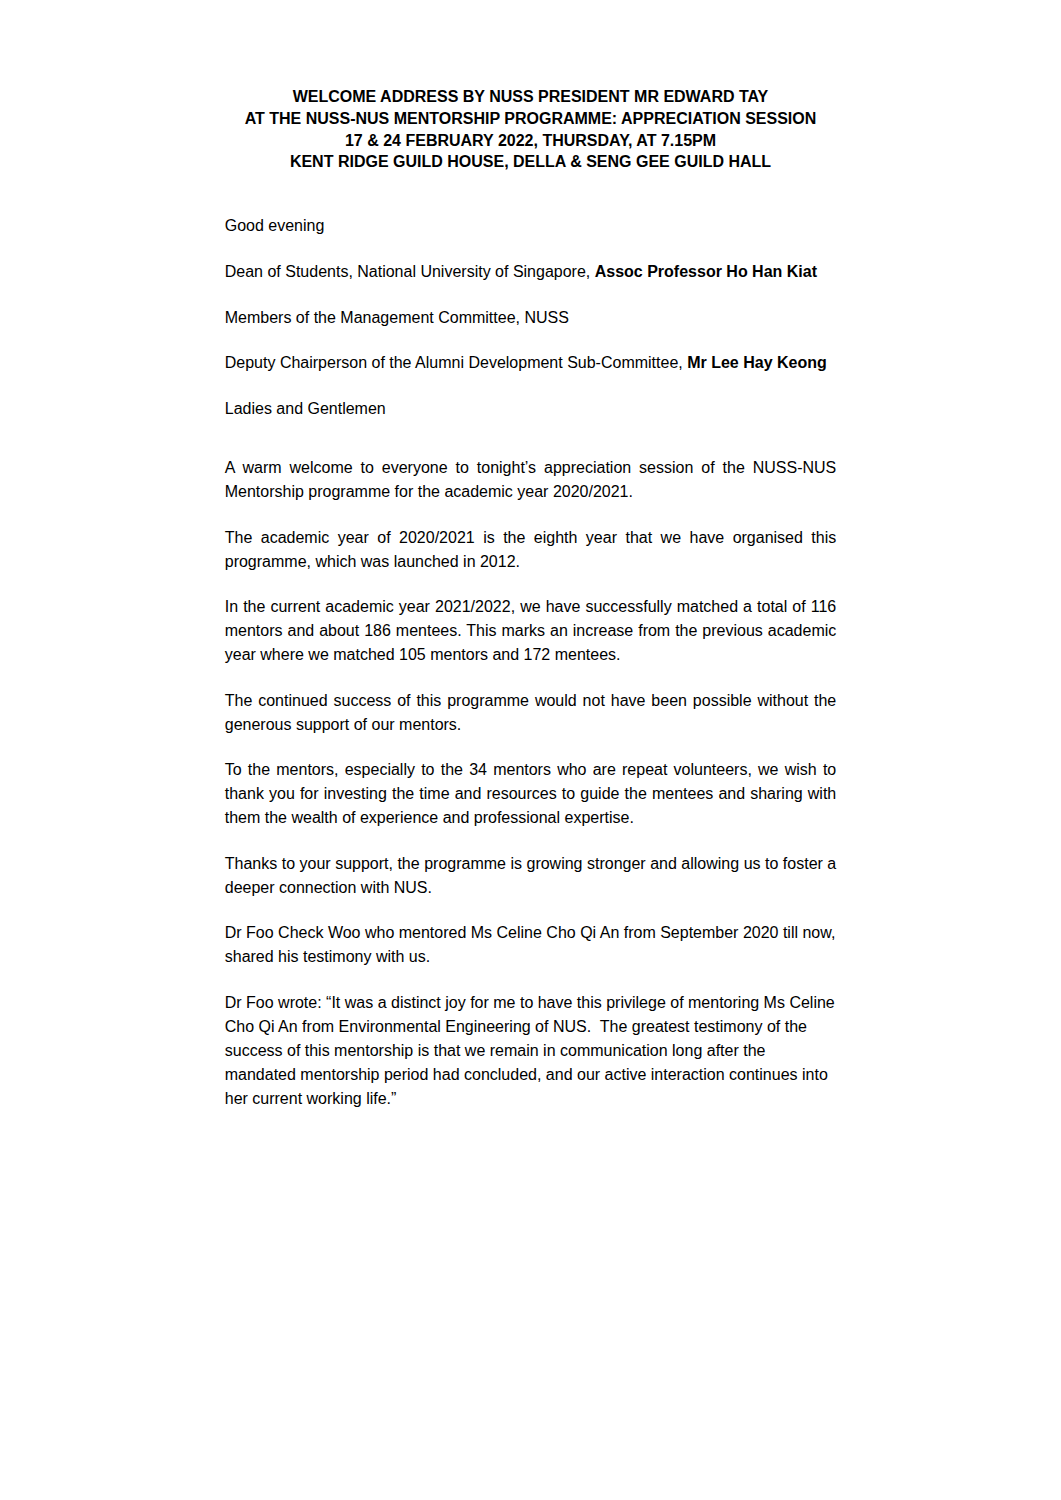WELCOME ADDRESS BY NUSS PRESIDENT MR EDWARD TAY
AT THE NUSS-NUS MENTORSHIP PROGRAMME: APPRECIATION SESSION
17 & 24 FEBRUARY 2022, THURSDAY, AT 7.15PM
KENT RIDGE GUILD HOUSE, DELLA & SENG GEE GUILD HALL
Good evening
Dean of Students, National University of Singapore, Assoc Professor Ho Han Kiat
Members of the Management Committee, NUSS
Deputy Chairperson of the Alumni Development Sub-Committee, Mr Lee Hay Keong
Ladies and Gentlemen
A warm welcome to everyone to tonight’s appreciation session of the NUSS-NUS Mentorship programme for the academic year 2020/2021.
The academic year of 2020/2021 is the eighth year that we have organised this programme, which was launched in 2012.
In the current academic year 2021/2022, we have successfully matched a total of 116 mentors and about 186 mentees. This marks an increase from the previous academic year where we matched 105 mentors and 172 mentees.
The continued success of this programme would not have been possible without the generous support of our mentors.
To the mentors, especially to the 34 mentors who are repeat volunteers, we wish to thank you for investing the time and resources to guide the mentees and sharing with them the wealth of experience and professional expertise.
Thanks to your support, the programme is growing stronger and allowing us to foster a deeper connection with NUS.
Dr Foo Check Woo who mentored Ms Celine Cho Qi An from September 2020 till now, shared his testimony with us.
Dr Foo wrote: “It was a distinct joy for me to have this privilege of mentoring Ms Celine Cho Qi An from Environmental Engineering of NUS. The greatest testimony of the success of this mentorship is that we remain in communication long after the mandated mentorship period had concluded, and our active interaction continues into her current working life.”